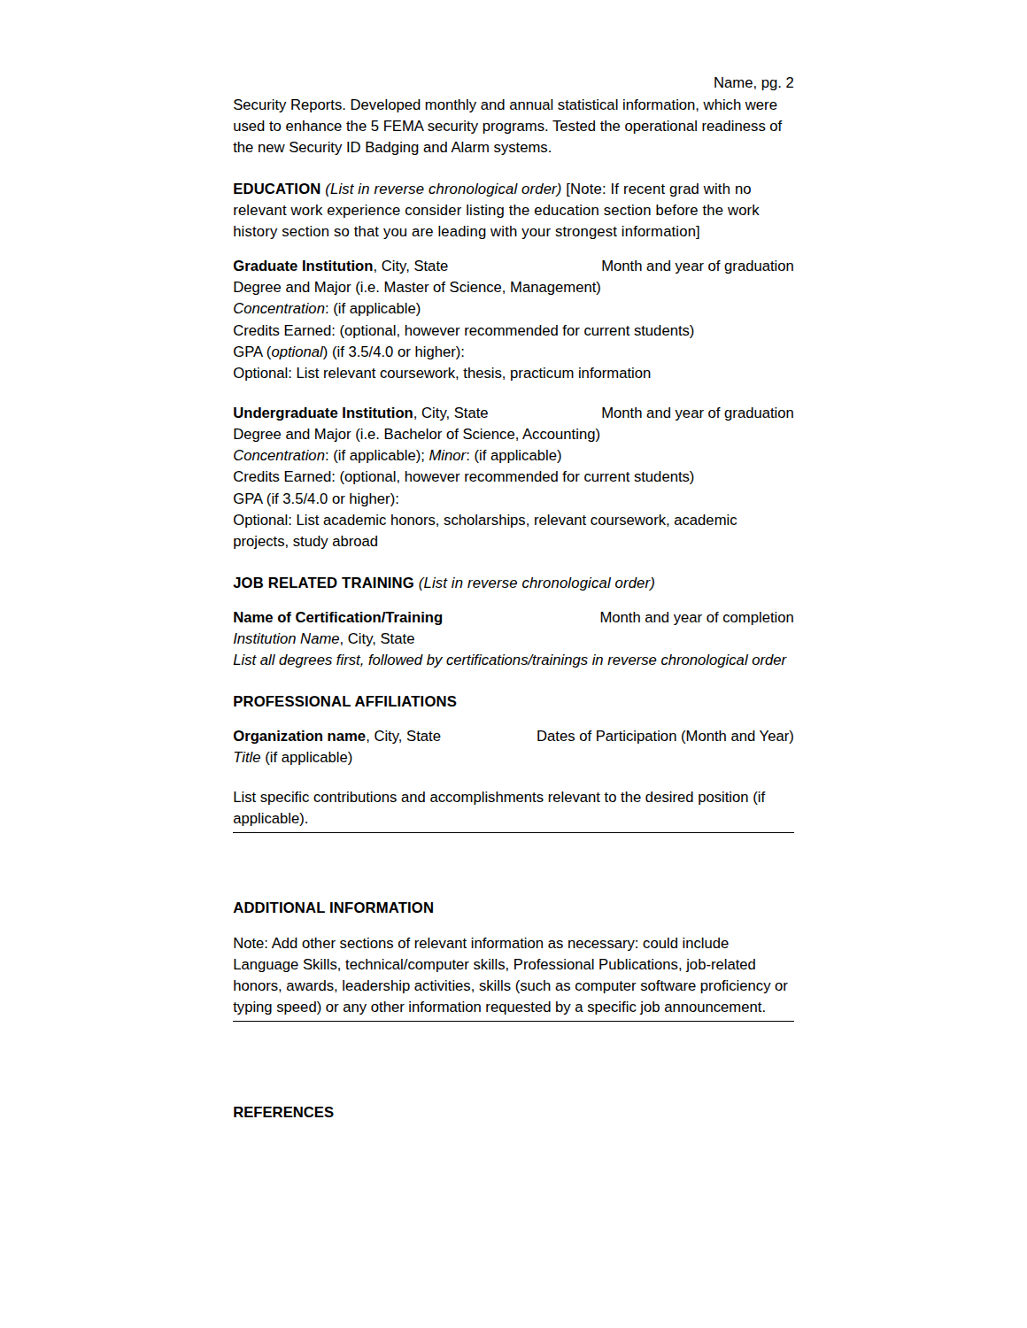Name, pg. 2
Security Reports. Developed monthly and annual statistical information, which were used to enhance the 5 FEMA security programs. Tested the operational readiness of the new Security ID Badging and Alarm systems.
EDUCATION (List in reverse chronological order) [Note: If recent grad with no relevant work experience consider listing the education section before the work history section so that you are leading with your strongest information]
Graduate Institution, City, State Month and year of graduation
Degree and Major (i.e. Master of Science, Management)
Concentration: (if applicable)
Credits Earned: (optional, however recommended for current students)
GPA (optional) (if 3.5/4.0 or higher):
Optional: List relevant coursework, thesis, practicum information
Undergraduate Institution, City, State Month and year of graduation
Degree and Major (i.e. Bachelor of Science, Accounting)
Concentration: (if applicable); Minor: (if applicable)
Credits Earned: (optional, however recommended for current students)
GPA (if 3.5/4.0 or higher):
Optional: List academic honors, scholarships, relevant coursework, academic projects, study abroad
JOB RELATED TRAINING (List in reverse chronological order)
Name of Certification/Training Month and year of completion
Institution Name, City, State
List all degrees first, followed by certifications/trainings in reverse chronological order
PROFESSIONAL AFFILIATIONS
Organization name, City, State Dates of Participation (Month and Year)
Title (if applicable)
List specific contributions and accomplishments relevant to the desired position (if applicable).
ADDITIONAL INFORMATION
Note: Add other sections of relevant information as necessary: could include Language Skills, technical/computer skills, Professional Publications, job-related honors, awards, leadership activities, skills (such as computer software proficiency or typing speed) or any other information requested by a specific job announcement.
REFERENCES